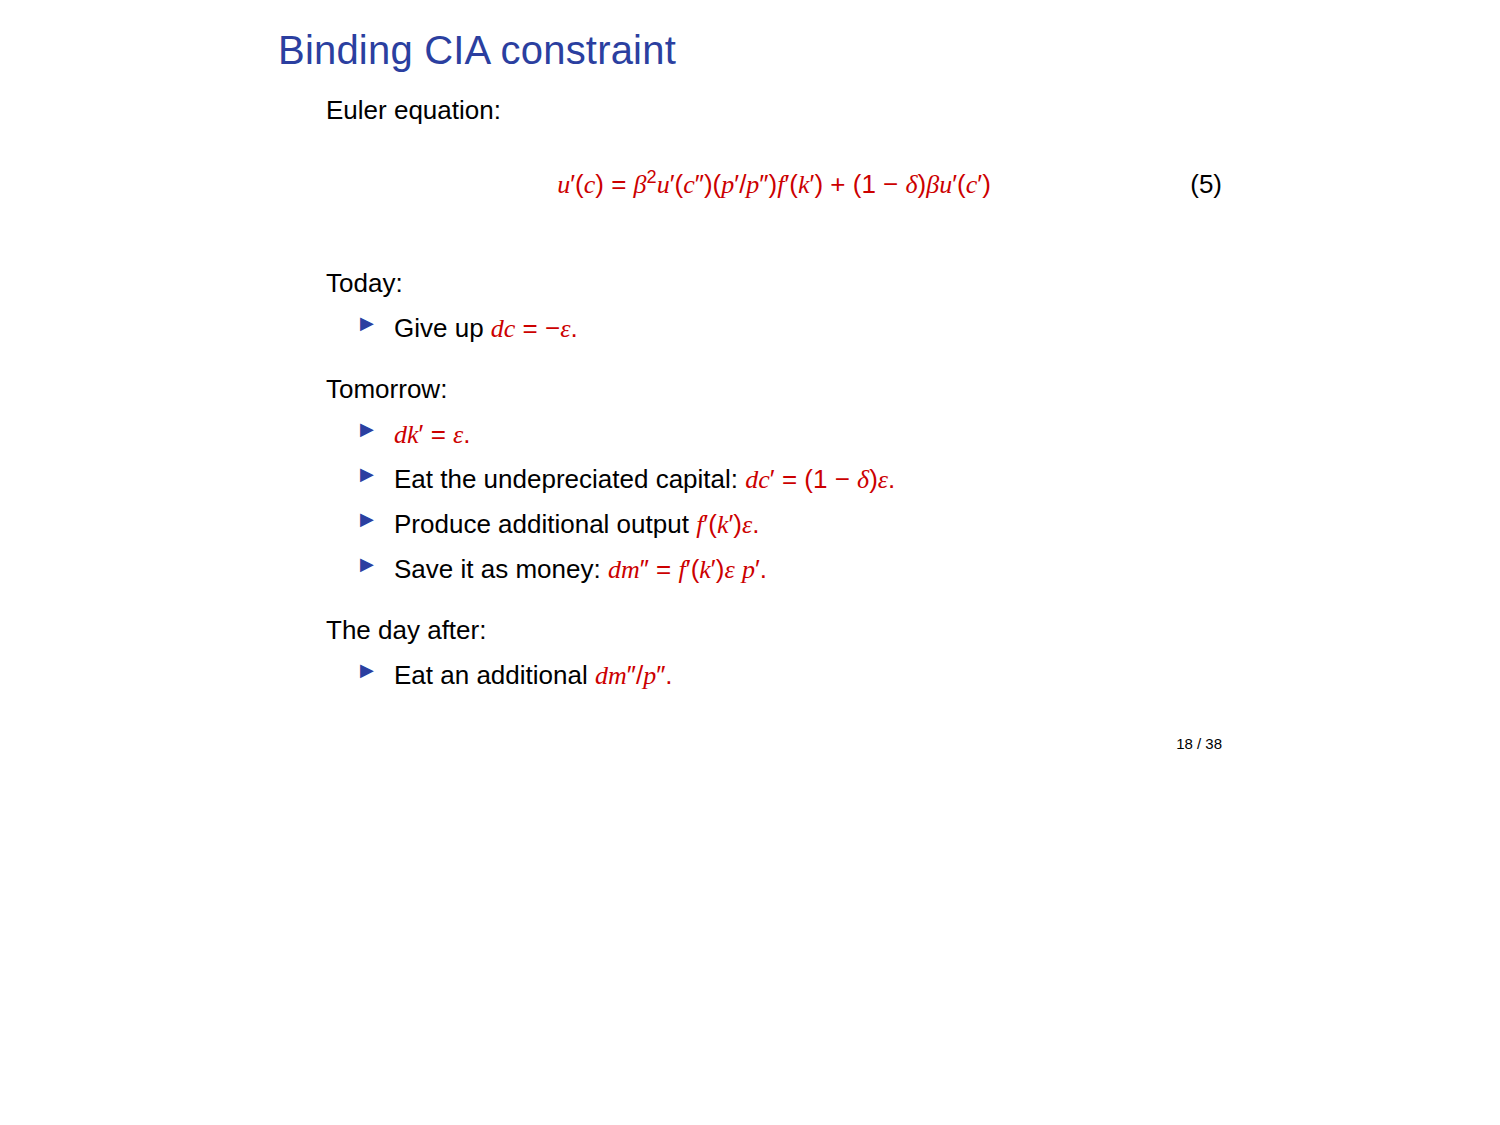Binding CIA constraint
Euler equation:
u′(c) = β2u′(c″)(p′/p″)f′(k′) + (1 − δ)βu′(c′) (5)
Today:
Give up dc = −ε.
Tomorrow:
dk′ = ε.
Eat the undepreciated capital: dc′ = (1 − δ)ε.
Produce additional output f′(k′)ε.
Save it as money: dm″ = f′(k′)ε p′.
The day after:
Eat an additional dm″/p″.
18 / 38